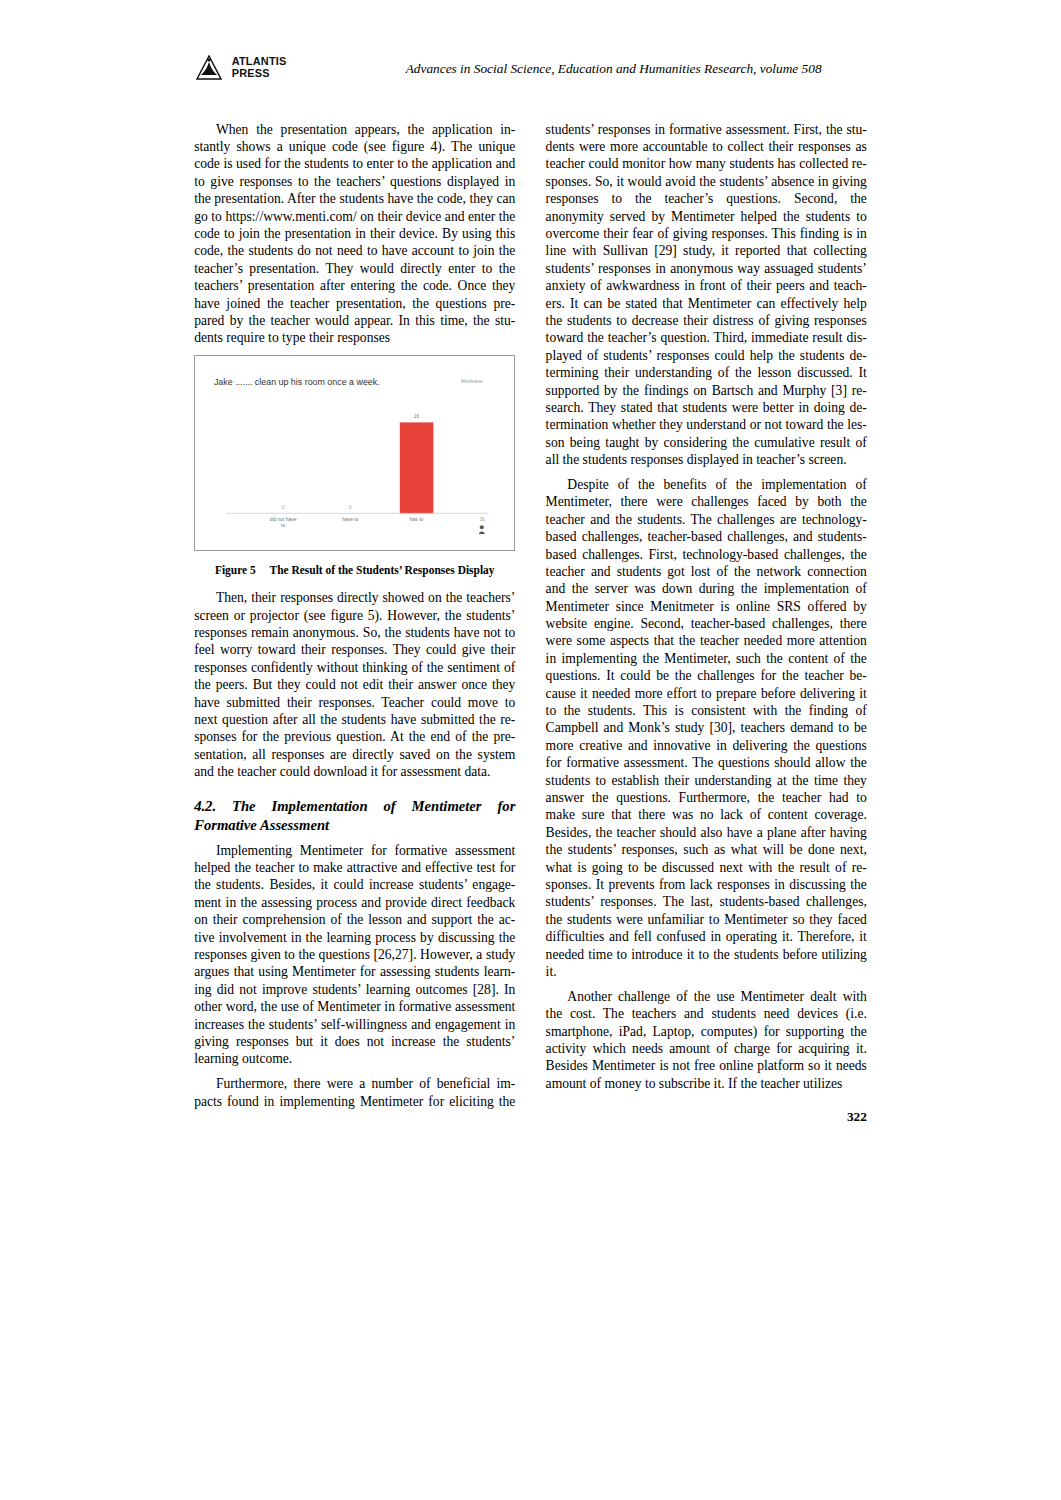ATLANTIS
PRESS
Advances in Social Science, Education and Humanities Research, volume 508
When the presentation appears, the application instantly shows a unique code (see figure 4). The unique code is used for the students to enter to the application and to give responses to the teachers’ questions displayed in the presentation. After the students have the code, they can go to https://www.menti.com/ on their device and enter the code to join the presentation in their device. By using this code, the students do not need to have account to join the teacher’s presentation. They would directly enter to the teachers’ presentation after entering the code. Once they have joined the teacher presentation, the questions prepared by the teacher would appear. In this time, the students require to type their responses
Jake ....... clean up his room once a week. Mentimeter 16 0 0 did not have to have to has to 16
Figure 5 The Result of the Students’ Responses Display
Then, their responses directly showed on the teachers’ screen or projector (see figure 5). However, the students’ responses remain anonymous. So, the students have not to feel worry toward their responses. They could give their responses confidently without thinking of the sentiment of the peers. But they could not edit their answer once they have submitted their responses. Teacher could move to next question after all the students have submitted the responses for the previous question. At the end of the presentation, all responses are directly saved on the system and the teacher could download it for assessment data.
4.2. The Implementation of Mentimeter for Formative Assessment
Implementing Mentimeter for formative assessment helped the teacher to make attractive and effective test for the students. Besides, it could increase students’ engagement in the assessing process and provide direct feedback on their comprehension of the lesson and support the active involvement in the learning process by discussing the responses given to the questions [26,27]. However, a study argues that using Mentimeter for assessing students learning did not improve students’ learning outcomes [28]. In other word, the use of Mentimeter in formative assessment increases the students’ self-willingness and engagement in giving responses but it does not increase the students’ learning outcome.
Furthermore, there were a number of beneficial impacts found in implementing Mentimeter for eliciting the students’ responses in formative assessment. First, the students were more accountable to collect their responses as teacher could monitor how many students has collected responses. So, it would avoid the students’ absence in giving responses to the teacher’s questions. Second, the anonymity served by Mentimeter helped the students to overcome their fear of giving responses. This finding is in line with Sullivan [29] study, it reported that collecting students’ responses in anonymous way assuaged students’ anxiety of awkwardness in front of their peers and teachers. It can be stated that Mentimeter can effectively help the students to decrease their distress of giving responses toward the teacher’s question. Third, immediate result displayed of students’ responses could help the students determining their understanding of the lesson discussed. It supported by the findings on Bartsch and Murphy [3] research. They stated that students were better in doing determination whether they understand or not toward the lesson being taught by considering the cumulative result of all the students responses displayed in teacher’s screen.
Despite of the benefits of the implementation of Mentimeter, there were challenges faced by both the teacher and the students. The challenges are technology-based challenges, teacher-based challenges, and students-based challenges. First, technology-based challenges, the teacher and students got lost of the network connection and the server was down during the implementation of Mentimeter since Menitmeter is online SRS offered by website engine. Second, teacher-based challenges, there were some aspects that the teacher needed more attention in implementing the Mentimeter, such the content of the questions. It could be the challenges for the teacher because it needed more effort to prepare before delivering it to the students. This is consistent with the finding of Campbell and Monk’s study [30], teachers demand to be more creative and innovative in delivering the questions for formative assessment. The questions should allow the students to establish their understanding at the time they answer the questions. Furthermore, the teacher had to make sure that there was no lack of content coverage. Besides, the teacher should also have a plane after having the students’ responses, such as what will be done next, what is going to be discussed next with the result of responses. It prevents from lack responses in discussing the students’ responses. The last, students-based challenges, the students were unfamiliar to Mentimeter so they faced difficulties and fell confused in operating it. Therefore, it needed time to introduce it to the students before utilizing it.
Another challenge of the use Mentimeter dealt with the cost. The teachers and students need devices (i.e. smartphone, iPad, Laptop, computes) for supporting the activity which needs amount of charge for acquiring it. Besides Mentimeter is not free online platform so it needs amount of money to subscribe it. If the teacher utilizes
322